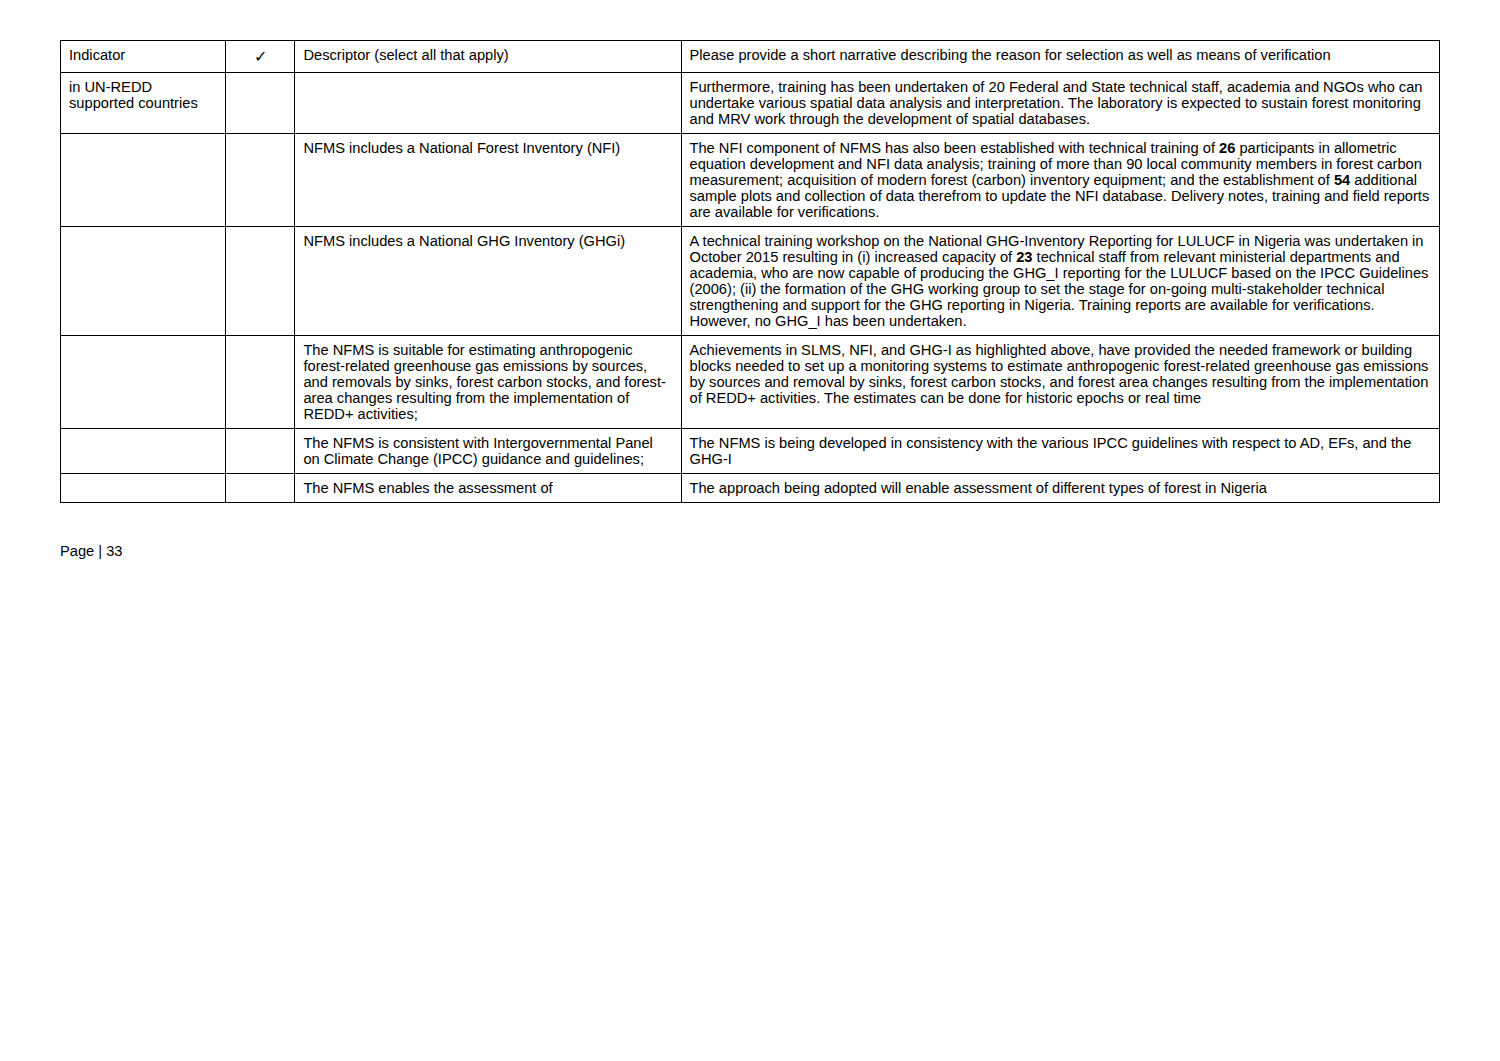| Indicator | ✓ | Descriptor (select all that apply) | Please provide a short narrative describing the reason for selection as well as means of verification |
| --- | --- | --- | --- |
| in UN-REDD supported countries | | | Furthermore, training has been undertaken of 20 Federal and State technical staff, academia and NGOs who can undertake various spatial data analysis and interpretation. The laboratory is expected to sustain forest monitoring and MRV work through the development of spatial databases. |
| | | NFMS includes a National Forest Inventory (NFI) | The NFI component of NFMS has also been established with technical training of 26 participants in allometric equation development and NFI data analysis; training of more than 90 local community members in forest carbon measurement; acquisition of modern forest (carbon) inventory equipment; and the establishment of 54 additional sample plots and collection of data therefrom to update the NFI database. Delivery notes, training and field reports are available for verifications. |
| | | NFMS includes a National GHG Inventory (GHGi) | A technical training workshop on the National GHG-Inventory Reporting for LULUCF in Nigeria was undertaken in October 2015 resulting in (i) increased capacity of 23 technical staff from relevant ministerial departments and academia, who are now capable of producing the GHG_I reporting for the LULUCF based on the IPCC Guidelines (2006); (ii) the formation of the GHG working group to set the stage for on-going multi-stakeholder technical strengthening and support for the GHG reporting in Nigeria. Training reports are available for verifications. However, no GHG_I has been undertaken. |
| | | The NFMS is suitable for estimating anthropogenic forest-related greenhouse gas emissions by sources, and removals by sinks, forest carbon stocks, and forest-area changes resulting from the implementation of REDD+ activities; | Achievements in SLMS, NFI, and GHG-I as highlighted above, have provided the needed framework or building blocks needed to set up a monitoring systems to estimate anthropogenic forest-related greenhouse gas emissions by sources and removal by sinks, forest carbon stocks, and forest area changes resulting from the implementation of REDD+ activities. The estimates can be done for historic epochs or real time |
| | | The NFMS is consistent with Intergovernmental Panel on Climate Change (IPCC) guidance and guidelines; | The NFMS is being developed in consistency with the various IPCC guidelines with respect to AD, EFs, and the GHG-I |
| | | The NFMS enables the assessment of | The approach being adopted will enable assessment of different types of forest in Nigeria |
Page | 33